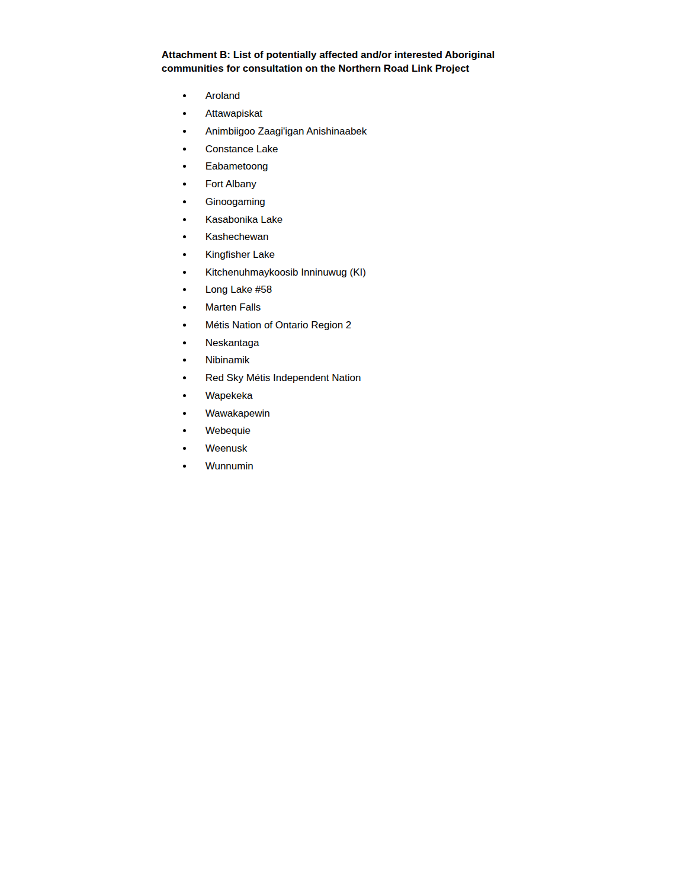Attachment B: List of potentially affected and/or interested Aboriginal communities for consultation on the Northern Road Link Project
Aroland
Attawapiskat
Animbiigoo Zaagi'igan Anishinaabek
Constance Lake
Eabametoong
Fort Albany
Ginoogaming
Kasabonika Lake
Kashechewan
Kingfisher Lake
Kitchenuhmaykoosib Inninuwug (KI)
Long Lake #58
Marten Falls
Métis Nation of Ontario Region 2
Neskantaga
Nibinamik
Red Sky Métis Independent Nation
Wapekeka
Wawakapewin
Webequie
Weenusk
Wunnumin